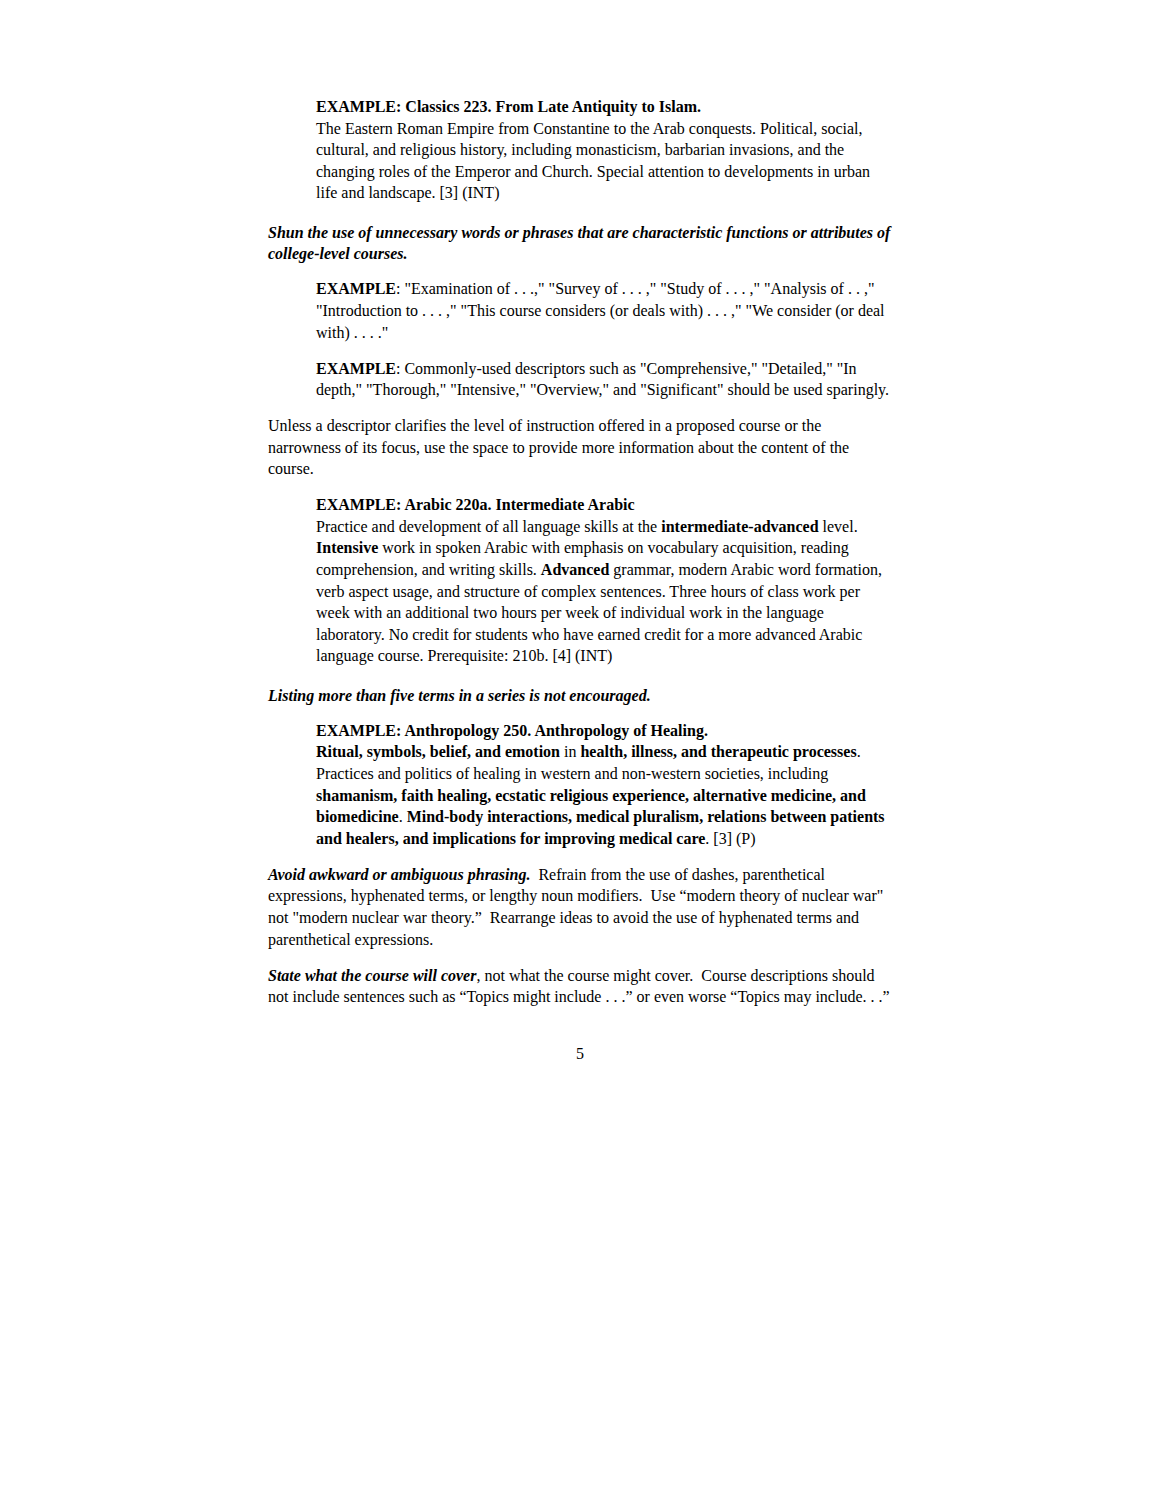EXAMPLE: Classics 223. From Late Antiquity to Islam.
The Eastern Roman Empire from Constantine to the Arab conquests. Political, social, cultural, and religious history, including monasticism, barbarian invasions, and the changing roles of the Emperor and Church. Special attention to developments in urban life and landscape. [3] (INT)
Shun the use of unnecessary words or phrases that are characteristic functions or attributes of college-level courses.
EXAMPLE: "Examination of . . .," "Survey of . . . ," "Study of . . . ," "Analysis of . . ," "Introduction to . . . ," "This course considers (or deals with) . . . ," "We consider (or deal with) . . . ."
EXAMPLE: Commonly-used descriptors such as "Comprehensive," "Detailed," "In depth," "Thorough," "Intensive," "Overview," and "Significant" should be used sparingly.
Unless a descriptor clarifies the level of instruction offered in a proposed course or the narrowness of its focus, use the space to provide more information about the content of the course.
EXAMPLE: Arabic 220a. Intermediate Arabic
Practice and development of all language skills at the intermediate-advanced level. Intensive work in spoken Arabic with emphasis on vocabulary acquisition, reading comprehension, and writing skills. Advanced grammar, modern Arabic word formation, verb aspect usage, and structure of complex sentences. Three hours of class work per week with an additional two hours per week of individual work in the language laboratory. No credit for students who have earned credit for a more advanced Arabic language course. Prerequisite: 210b. [4] (INT)
Listing more than five terms in a series is not encouraged.
EXAMPLE: Anthropology 250. Anthropology of Healing.
Ritual, symbols, belief, and emotion in health, illness, and therapeutic processes. Practices and politics of healing in western and non-western societies, including shamanism, faith healing, ecstatic religious experience, alternative medicine, and biomedicine. Mind-body interactions, medical pluralism, relations between patients and healers, and implications for improving medical care. [3] (P)
Avoid awkward or ambiguous phrasing. Refrain from the use of dashes, parenthetical expressions, hyphenated terms, or lengthy noun modifiers. Use “modern theory of nuclear war" not "modern nuclear war theory.” Rearrange ideas to avoid the use of hyphenated terms and parenthetical expressions.
State what the course will cover, not what the course might cover. Course descriptions should not include sentences such as “Topics might include . . .” or even worse “Topics may include. . .”
5